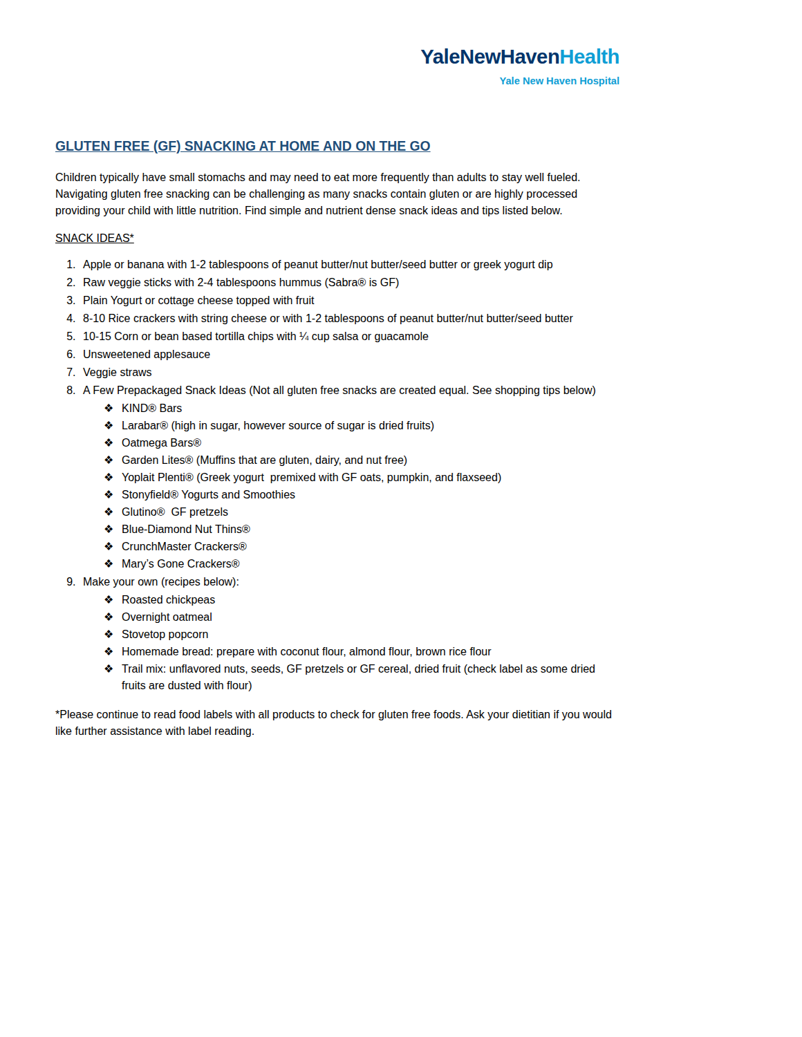Yale NewHaven Health
Yale New Haven Hospital
GLUTEN FREE (GF) SNACKING AT HOME AND ON THE GO
Children typically have small stomachs and may need to eat more frequently than adults to stay well fueled. Navigating gluten free snacking can be challenging as many snacks contain gluten or are highly processed providing your child with little nutrition. Find simple and nutrient dense snack ideas and tips listed below.
SNACK IDEAS*
Apple or banana with 1-2 tablespoons of peanut butter/nut butter/seed butter or greek yogurt dip
Raw veggie sticks with 2-4 tablespoons hummus (Sabra® is GF)
Plain Yogurt or cottage cheese topped with fruit
8-10 Rice crackers with string cheese or with 1-2 tablespoons of peanut butter/nut butter/seed butter
10-15 Corn or bean based tortilla chips with ¼ cup salsa or guacamole
Unsweetened applesauce
Veggie straws
A Few Prepackaged Snack Ideas (Not all gluten free snacks are created equal. See shopping tips below)
KIND® Bars
Larabar® (high in sugar, however source of sugar is dried fruits)
Oatmega Bars®
Garden Lites® (Muffins that are gluten, dairy, and nut free)
Yoplait Plenti® (Greek yogurt premixed with GF oats, pumpkin, and flaxseed)
Stonyfield® Yogurts and Smoothies
Glutino® GF pretzels
Blue-Diamond Nut Thins®
CrunchMaster Crackers®
Mary’s Gone Crackers®
Make your own (recipes below):
Roasted chickpeas
Overnight oatmeal
Stovetop popcorn
Homemade bread: prepare with coconut flour, almond flour, brown rice flour
Trail mix: unflavored nuts, seeds, GF pretzels or GF cereal, dried fruit (check label as some dried fruits are dusted with flour)
*Please continue to read food labels with all products to check for gluten free foods. Ask your dietitian if you would like further assistance with label reading.